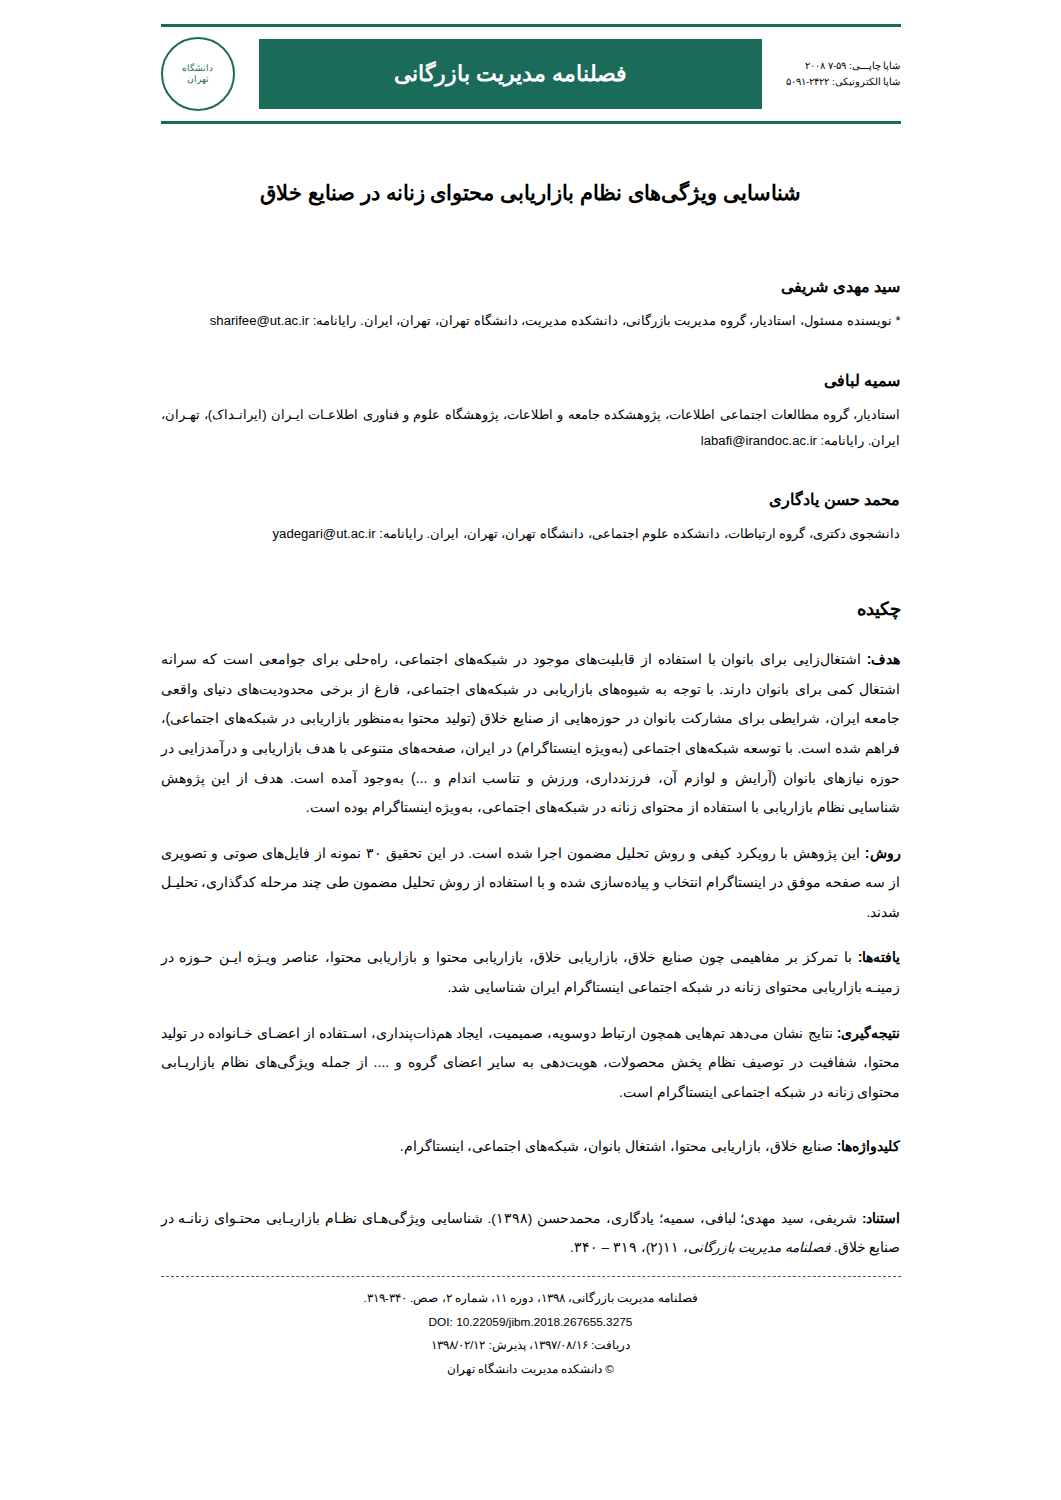شاپا چاپـــی: ۵۹-۷ ۲۰۰۸
شاپا الکترونیکی: ۲۴۲۲-۵۰۹۱
فصلنامه مدیریت بازرگانی
دانشگاه
تهران
شناسایی ویژگی‌های نظام بازاریابی محتوای زنانه در صنایع خلاق
سید مهدی شریفی
* نویسنده مسئول، استادیار، گروه مدیریت بازرگانی، دانشکده مدیریت، دانشگاه تهران، تهران، ایران. رایانامه: sharifee@ut.ac.ir
سمیه لبافی
استادیار، گروه مطالعات اجتماعی اطلاعات، پژوهشکده جامعه و اطلاعات، پژوهشگاه علوم و فناوری اطلاعـات ایـران (ایرانـداک)، تهـران، ایران. رایانامه: labafi@irandoc.ac.ir
محمد حسن یادگاری
دانشجوی دکتری، گروه ارتباطات، دانشکده علوم اجتماعی، دانشگاه تهران، تهران، ایران. رایانامه: yadegari@ut.ac.ir
چکیده
هدف: اشتغال‌زایی برای بانوان با استفاده از قابلیت‌های موجود در شبکه‌های اجتماعی، راه‌حلی برای جوامعی است که سرانه اشتغال کمی برای بانوان دارند. با توجه به شیوه‌های بازاریابی در شبکه‌های اجتماعی، فارغ از برخی محدودیت‌های دنیای واقعی جامعه ایران، شرایطی برای مشارکت بانوان در حوزه‌هایی از صنایع خلاق (تولید محتوا به‌منظور بازاریابی در شبکه‌های اجتماعی)، فراهم شده است. با توسعه شبکه‌های اجتماعی (به‌ویژه اینستاگرام) در ایران، صفحه‌های متنوعی با هدف بازاریابی و درآمدزایی در حوزه نیازهای بانوان (آرایش و لوازم آن، فرزندداری، ورزش و تناسب اندام و ...) به‌وجود آمده است. هدف از این پژوهش شناسایی نظام بازاریابی با استفاده از محتوای زنانه در شبکه‌های اجتماعی، به‌ویژه اینستاگرام بوده است.
روش: این پژوهش با رویکرد کیفی و روش تحلیل مضمون اجرا شده است. در این تحقیق ۳۰ نمونه از فایل‌های صوتی و تصویری از سه صفحه موفق در اینستاگرام انتخاب و پیاده‌سازی شده و با استفاده از روش تحلیل مضمون طی چند مرحله کدگذاری، تحلیـل شدند.
یافته‌ها: با تمرکز بر مفاهیمی چون صنایع خلاق، بازاریابی خلاق، بازاریابی محتوا و بازاریابی محتوا، عناصر ویـژه ایـن حـوزه در زمینـه بازاریابی محتوای زنانه در شبکه اجتماعی اینستاگرام ایران شناسایی شد.
نتیجه‌گیری: نتایج نشان می‌دهد تم‌هایی همچون ارتباط دوسویه، صمیمیت، ایجاد هم‌ذات‌پنداری، اسـتفاده از اعضـای خـانواده در تولید محتوا، شفافیت در توصیف نظام پخش محصولات، هویت‌دهی به سایر اعضای گروه و .... از جمله ویژگی‌های نظام بازاریـابی محتوای زنانه در شبکه اجتماعی اینستاگرام است.
کلیدواژه‌ها: صنایع خلاق، بازاریابی محتوا، اشتغال بانوان، شبکه‌های اجتماعی، اینستاگرام.
استناد: شریفی، سید مهدی؛ لبافی، سمیه؛ یادگاری، محمدحسن (۱۳۹۸). شناسایی ویژگی‌هـای نظـام بازاریـابی محتـوای زنانـه در صنایع خلاق. فصلنامه مدیریت بازرگانی، ۱۱(۲)، ۳۱۹ – ۳۴۰.
فصلنامه مدیریت بازرگانی، ۱۳۹۸، دوره ۱۱، شماره ۲، صص. ۳۴۰-۳۱۹.
DOI: 10.22059/jibm.2018.267655.3275
دریافت: ۱۳۹۷/۰۸/۱۶، پذیرش: ۱۳۹۸/۰۲/۱۲
© دانشکده مدیریت دانشگاه تهران